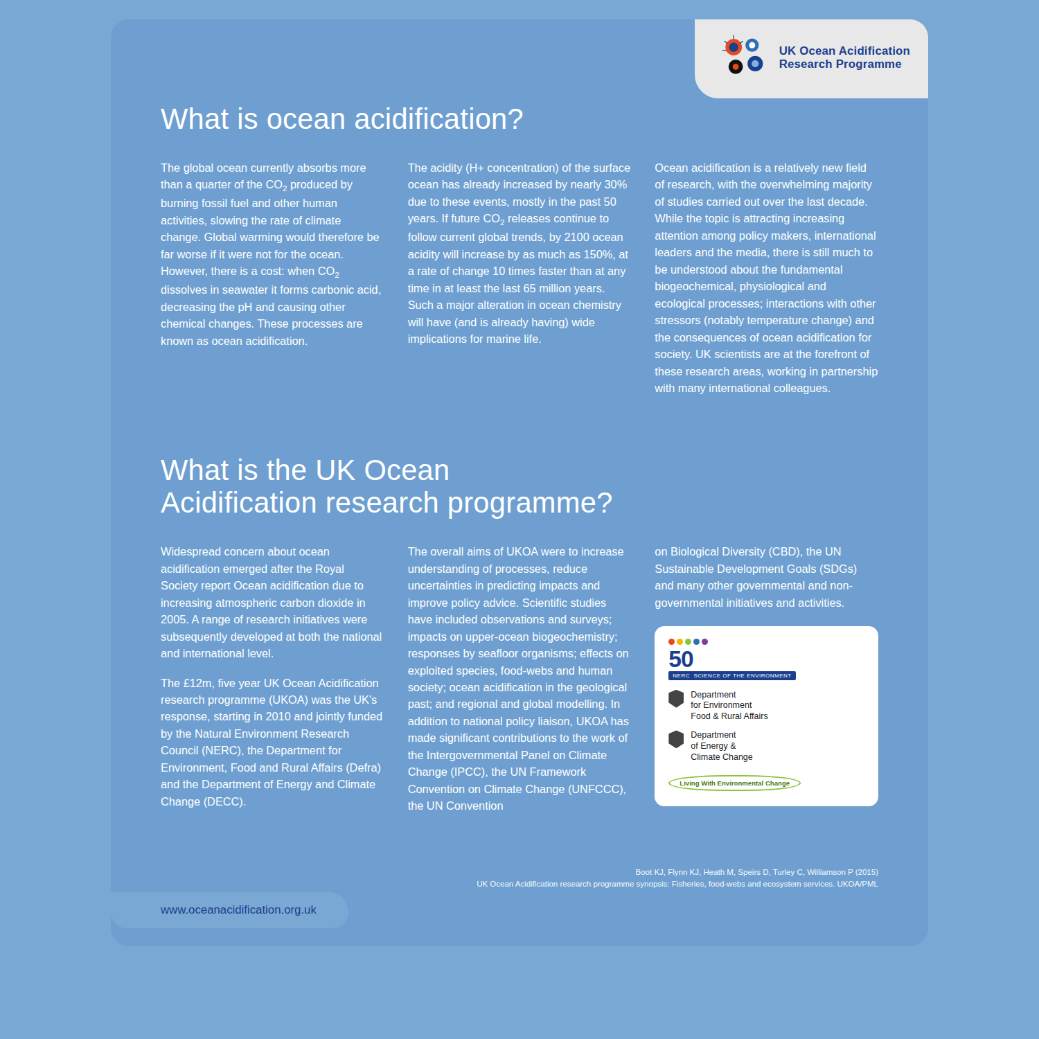UK Ocean Acidification
Research Programme
What is ocean acidification?
The global ocean currently absorbs more than a quarter of the CO2 produced by burning fossil fuel and other human activities, slowing the rate of climate change. Global warming would therefore be far worse if it were not for the ocean. However, there is a cost: when CO2 dissolves in seawater it forms carbonic acid, decreasing the pH and causing other chemical changes. These processes are known as ocean acidification.
The acidity (H+ concentration) of the surface ocean has already increased by nearly 30% due to these events, mostly in the past 50 years. If future CO2 releases continue to follow current global trends, by 2100 ocean acidity will increase by as much as 150%, at a rate of change 10 times faster than at any time in at least the last 65 million years. Such a major alteration in ocean chemistry will have (and is already having) wide implications for marine life.
Ocean acidification is a relatively new field of research, with the overwhelming majority of studies carried out over the last decade. While the topic is attracting increasing attention among policy makers, international leaders and the media, there is still much to be understood about the fundamental biogeochemical, physiological and ecological processes; interactions with other stressors (notably temperature change) and the consequences of ocean acidification for society. UK scientists are at the forefront of these research areas, working in partnership with many international colleagues.
What is the UK Ocean
Acidification research programme?
Widespread concern about ocean acidification emerged after the Royal Society report Ocean acidification due to increasing atmospheric carbon dioxide in 2005. A range of research initiatives were subsequently developed at both the national and international level.
The £12m, five year UK Ocean Acidification research programme (UKOA) was the UK's response, starting in 2010 and jointly funded by the Natural Environment Research Council (NERC), the Department for Environment, Food and Rural Affairs (Defra) and the Department of Energy and Climate Change (DECC).
The overall aims of UKOA were to increase understanding of processes, reduce uncertainties in predicting impacts and improve policy advice. Scientific studies have included observations and surveys; impacts on upper-ocean biogeochemistry; responses by seafloor organisms; effects on exploited species, food-webs and human society; ocean acidification in the geological past; and regional and global modelling. In addition to national policy liaison, UKOA has made significant contributions to the work of the Intergovernmental Panel on Climate Change (IPCC), the UN Framework Convention on Climate Change (UNFCCC), the UN Convention
on Biological Diversity (CBD), the UN Sustainable Development Goals (SDGs) and many other governmental and non-governmental initiatives and activities.
50
NERC Science of the Environment
Department
for Environment
Food & Rural Affairs
Department
of Energy &
Climate Change
Living With Environmental Change
Boot KJ, Flynn KJ, Heath M, Speirs D, Turley C, Williamson P (2015)
UK Ocean Acidification research programme synopsis: Fisheries, food-webs and ecosystem services. UKOA/PML
www.oceanacidification.org.uk